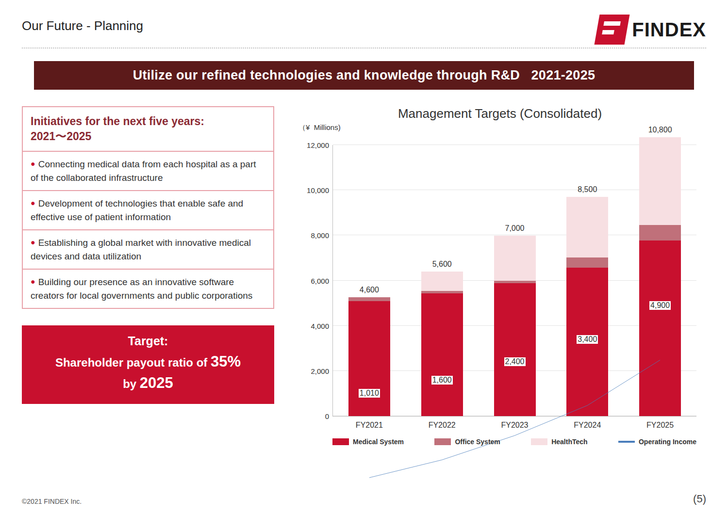Our Future - Planning
FINDEX
Utilize our refined technologies and knowledge through R&D 2021-2025
Initiatives for the next five years:
2021〜2025
●Connecting medical data from each hospital as a part of the collaborated infrastructure
●Development of technologies that enable safe and effective use of patient information
●Establishing a global market with innovative medical devices and data utilization
●Building our presence as an innovative software creators for local governments and public corporations
Target:
Shareholder payout ratio of 35%
by 2025
Management Targets (Consolidated)
（¥ Millions)
12,000
10,000
8,000
6,000
4,000
2,000
0
4,600
FY2021
5,600
FY2022
7,000
FY2023
8,500
FY2024
10,800
FY2025
1,010
1,600
2,400
3,400
4,900
Medical System
Office System
HealthTech
Operating Income
©2021 FINDEX Inc.
(5)